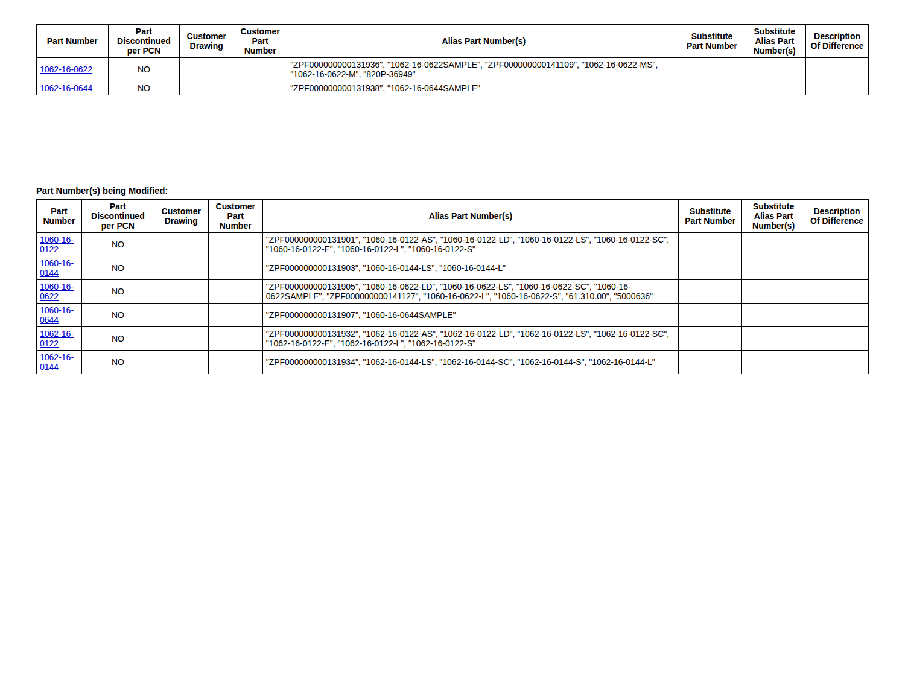| Part Number | Part Discontinued per PCN | Customer Drawing | Customer Part Number | Alias Part Number(s) | Substitute Part Number | Substitute Alias Part Number(s) | Description Of Difference |
| --- | --- | --- | --- | --- | --- | --- | --- |
| 1062-16-0622 | NO | | | "ZPF000000000131936", "1062-16-0622SAMPLE", "ZPF000000000141109", "1062-16-0622-MS", "1062-16-0622-M", "820P-36949" | | | |
| 1062-16-0644 | NO | | | "ZPF000000000131938", "1062-16-0644SAMPLE" | | | |
Part Number(s) being Modified:
| Part Number | Part Discontinued per PCN | Customer Drawing | Customer Part Number | Alias Part Number(s) | Substitute Part Number | Substitute Alias Part Number(s) | Description Of Difference |
| --- | --- | --- | --- | --- | --- | --- | --- |
| 1060-16-0122 | NO | | | "ZPF000000000131901", "1060-16-0122-AS", "1060-16-0122-LD", "1060-16-0122-LS", "1060-16-0122-SC", "1060-16-0122-E", "1060-16-0122-L", "1060-16-0122-S" | | | |
| 1060-16-0144 | NO | | | "ZPF000000000131903", "1060-16-0144-LS", "1060-16-0144-L" | | | |
| 1060-16-0622 | NO | | | "ZPF000000000131905", "1060-16-0622-LD", "1060-16-0622-LS", "1060-16-0622-SC", "1060-16-0622SAMPLE", "ZPF000000000141127", "1060-16-0622-L", "1060-16-0622-S", "61.310.00", "5000636" | | | |
| 1060-16-0644 | NO | | | "ZPF000000000131907", "1060-16-0644SAMPLE" | | | |
| 1062-16-0122 | NO | | | "ZPF000000000131932", "1062-16-0122-AS", "1062-16-0122-LD", "1062-16-0122-LS", "1062-16-0122-SC", "1062-16-0122-E", "1062-16-0122-L", "1062-16-0122-S" | | | |
| 1062-16-0144 | NO | | | "ZPF000000000131934", "1062-16-0144-LS", "1062-16-0144-SC", "1062-16-0144-S", "1062-16-0144-L" | | | |